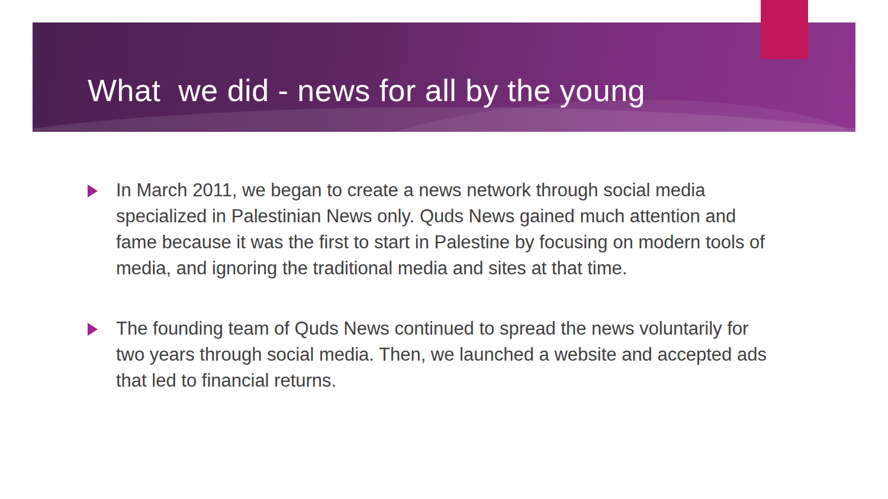What we did - news for all by the young
In March 2011, we began to create a news network through social media specialized in Palestinian News only. Quds News gained much attention and fame because it was the first to start in Palestine by focusing on modern tools of media, and ignoring the traditional media and sites at that time.
The founding team of Quds News continued to spread the news voluntarily for two years through social media. Then, we launched a website and accepted ads that led to financial returns.